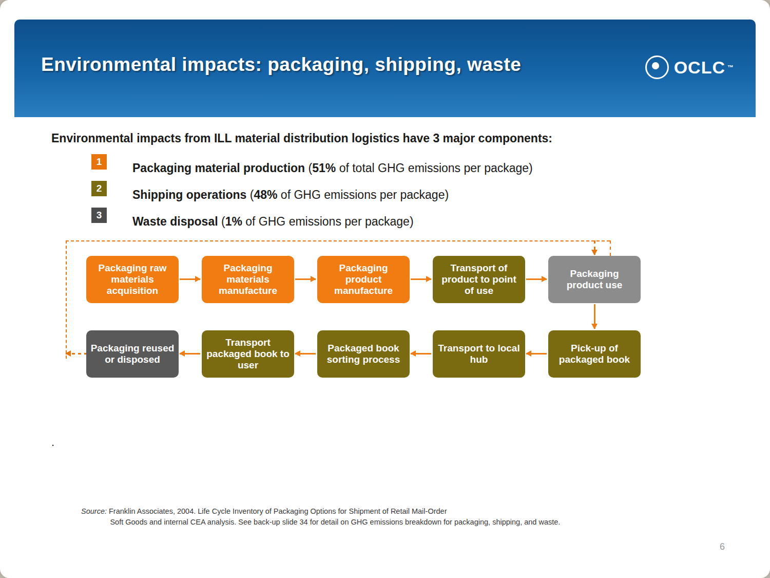Environmental impacts: packaging, shipping, waste
OCLC™
Environmental impacts from ILL material distribution logistics have 3 major components:
1
Packaging material production (51% of total GHG emissions per package)
2
Shipping operations (48% of GHG emissions per package)
3
Waste disposal (1% of GHG emissions per package)
Packaging raw materials acquisition
Packaging materials manufacture
Packaging product manufacture
Transport of product to point of use
Packaging product use
Packaging reused or disposed
Transport packaged book to user
Packaged book sorting process
Transport to local hub
Pick-up of packaged book
.
Source: Franklin Associates, 2004. Life Cycle Inventory of Packaging Options for Shipment of Retail Mail-Order
Soft Goods and internal CEA analysis. See back-up slide 34 for detail on GHG emissions breakdown for packaging, shipping, and waste.
6